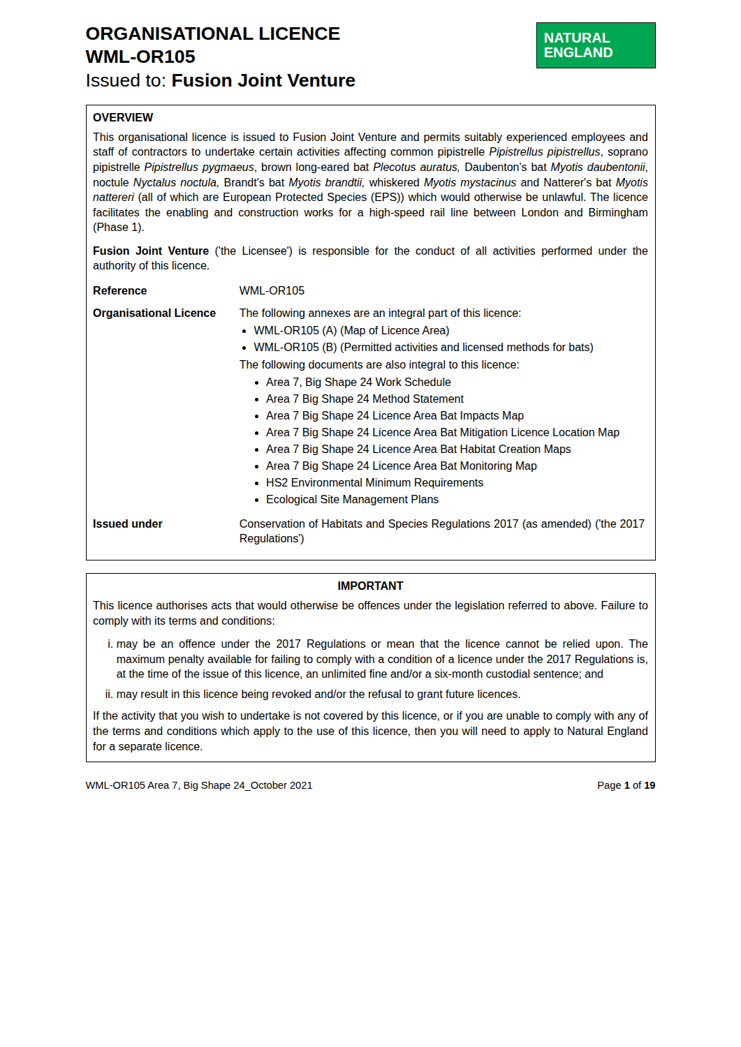ORGANISATIONAL LICENCE
WML-OR105
Issued to: Fusion Joint Venture
NATURAL
ENGLAND
OVERVIEW
This organisational licence is issued to Fusion Joint Venture and permits suitably experienced employees and staff of contractors to undertake certain activities affecting common pipistrelle Pipistrellus pipistrellus, soprano pipistrelle Pipistrellus pygmaeus, brown long-eared bat Plecotus auratus, Daubenton's bat Myotis daubentonii, noctule Nyctalus noctula, Brandt's bat Myotis brandtii, whiskered Myotis mystacinus and Natterer's bat Myotis nattereri (all of which are European Protected Species (EPS)) which would otherwise be unlawful. The licence facilitates the enabling and construction works for a high-speed rail line between London and Birmingham (Phase 1).
Fusion Joint Venture ('the Licensee') is responsible for the conduct of all activities performed under the authority of this licence.
| Reference | WML-OR105 |
| Organisational Licence | The following annexes are an integral part of this licence: WML-OR105 (A) (Map of Licence Area) WML-OR105 (B) (Permitted activities and licensed methods for bats) The following documents are also integral to this licence: Area 7, Big Shape 24 Work Schedule Area 7 Big Shape 24 Method Statement Area 7 Big Shape 24 Licence Area Bat Impacts Map Area 7 Big Shape 24 Licence Area Bat Mitigation Licence Location Map Area 7 Big Shape 24 Licence Area Bat Habitat Creation Maps Area 7 Big Shape 24 Licence Area Bat Monitoring Map HS2 Environmental Minimum Requirements Ecological Site Management Plans |
| Issued under | Conservation of Habitats and Species Regulations 2017 (as amended) ('the 2017 Regulations') |
IMPORTANT
This licence authorises acts that would otherwise be offences under the legislation referred to above. Failure to comply with its terms and conditions:
may be an offence under the 2017 Regulations or mean that the licence cannot be relied upon. The maximum penalty available for failing to comply with a condition of a licence under the 2017 Regulations is, at the time of the issue of this licence, an unlimited fine and/or a six-month custodial sentence; and
may result in this licence being revoked and/or the refusal to grant future licences.
If the activity that you wish to undertake is not covered by this licence, or if you are unable to comply with any of the terms and conditions which apply to the use of this licence, then you will need to apply to Natural England for a separate licence.
WML-OR105 Area 7, Big Shape 24_October 2021 Page 1 of 19